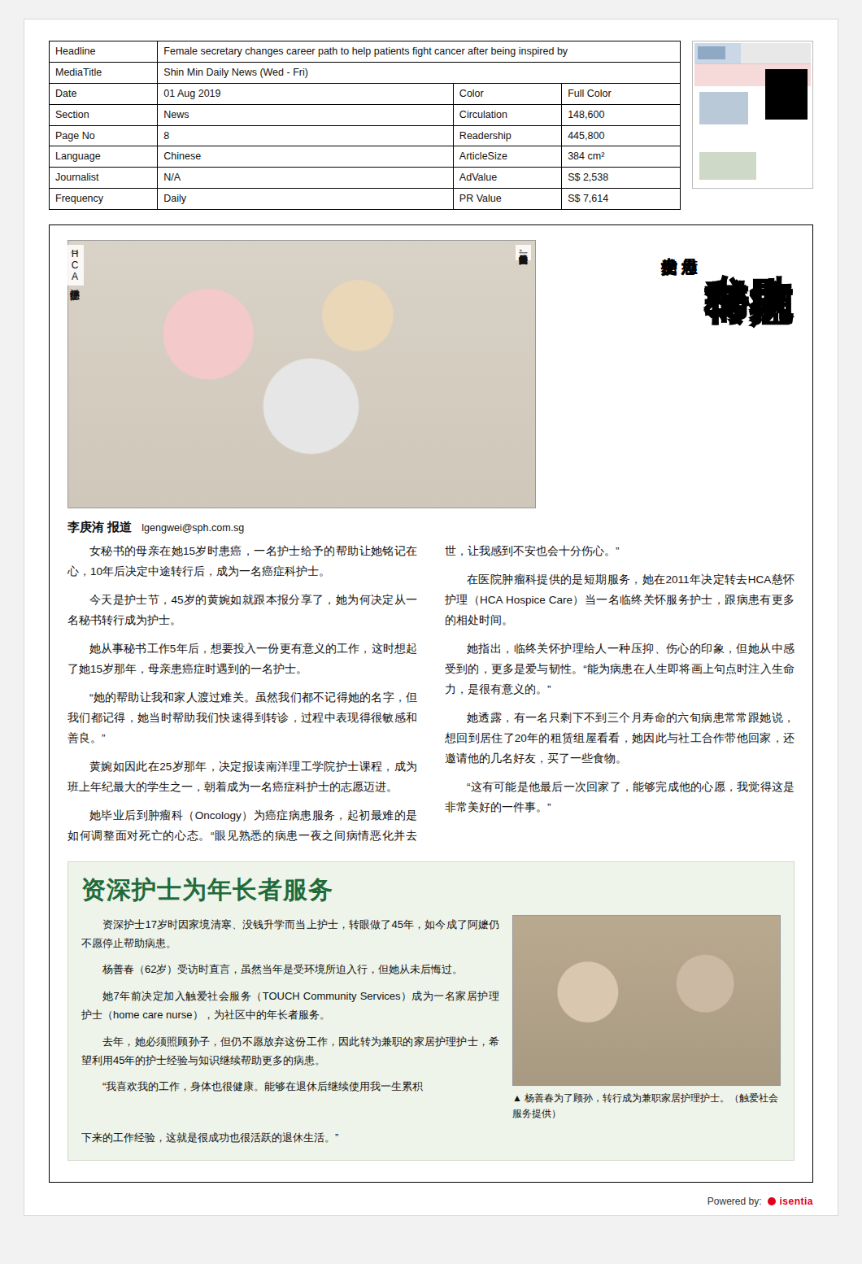| Headline | Female secretary changes career path to help patients fight cancer after being inspired by |
| MediaTitle | Shin Min Daily News (Wed - Fri) |
| Date | 01 Aug 2019 | Color | Full Color |
| Section | News | Circulation | 148,600 |
| Page No | 8 | Readership | 445,800 |
| Language | Chinese | ArticleSize | 384 cm² |
| Journalist | N/A | AdValue | S$ 2,538 |
| Frequency | Daily | PR Value | S$ 7,614 |
（HCA慈怀护理提供）
黄婉如目前是一名临终关怀服务护士。
母患癌
受护士启发
助病人抗癌
女秘书转行
李庚洧 报道 lgengwei@sph.com.sg
女秘书的母亲在她15岁时患癌，一名护士给予的帮助让她铭记在心，10年后决定中途转行后，成为一名癌症科护士。
今天是护士节，45岁的黄婉如就跟本报分享了，她为何决定从一名秘书转行成为护士。
她从事秘书工作5年后，想要投入一份更有意义的工作，这时想起了她15岁那年，母亲患癌症时遇到的一名护士。
“她的帮助让我和家人渡过难关。虽然我们都不记得她的名字，但我们都记得，她当时帮助我们快速得到转诊，过程中表现得很敏感和善良。”
黄婉如因此在25岁那年，决定报读南洋理工学院护士课程，成为班上年纪最大的学生之一，朝着成为一名癌症科护士的志愿迈进。
她毕业后到肿瘤科（Oncology）为癌症病患服务，起初最难的是如何调整面对死亡的心态。“眼见熟悉的病患一夜之间病情恶化并去世，让我感到不安也会十分伤心。”
在医院肿瘤科提供的是短期服务，她在2011年决定转去HCA慈怀护理（HCA Hospice Care）当一名临终关怀服务护士，跟病患有更多的相处时间。
她指出，临终关怀护理给人一种压抑、伤心的印象，但她从中感受到的，更多是爱与韧性。“能为病患在人生即将画上句点时注入生命力，是很有意义的。”
她透露，有一名只剩下不到三个月寿命的六旬病患常常跟她说，想回到居住了20年的租赁组屋看看，她因此与社工合作带他回家，还邀请他的几名好友，买了一些食物。
“这有可能是他最后一次回家了，能够完成他的心愿，我觉得这是非常美好的一件事。”
资深护士为年长者服务
资深护士17岁时因家境清寒、没钱升学而当上护士，转眼做了45年，如今成了阿嬷仍不愿停止帮助病患。
杨善春（62岁）受访时直言，虽然当年是受环境所迫入行，但她从未后悔过。
她7年前决定加入触爱社会服务（TOUCH Community Services）成为一名家居护理护士（home care nurse），为社区中的年长者服务。
去年，她必须照顾孙子，但仍不愿放弃这份工作，因此转为兼职的家居护理护士，希望利用45年的护士经验与知识继续帮助更多的病患。
“我喜欢我的工作，身体也很健康。能够在退休后继续使用我一生累积
▲ 杨善春为了顾孙，转行成为兼职家居护理护士。（触爱社会服务提供）
下来的工作经验，这就是很成功也很活跃的退休生活。”
Powered by: isentia